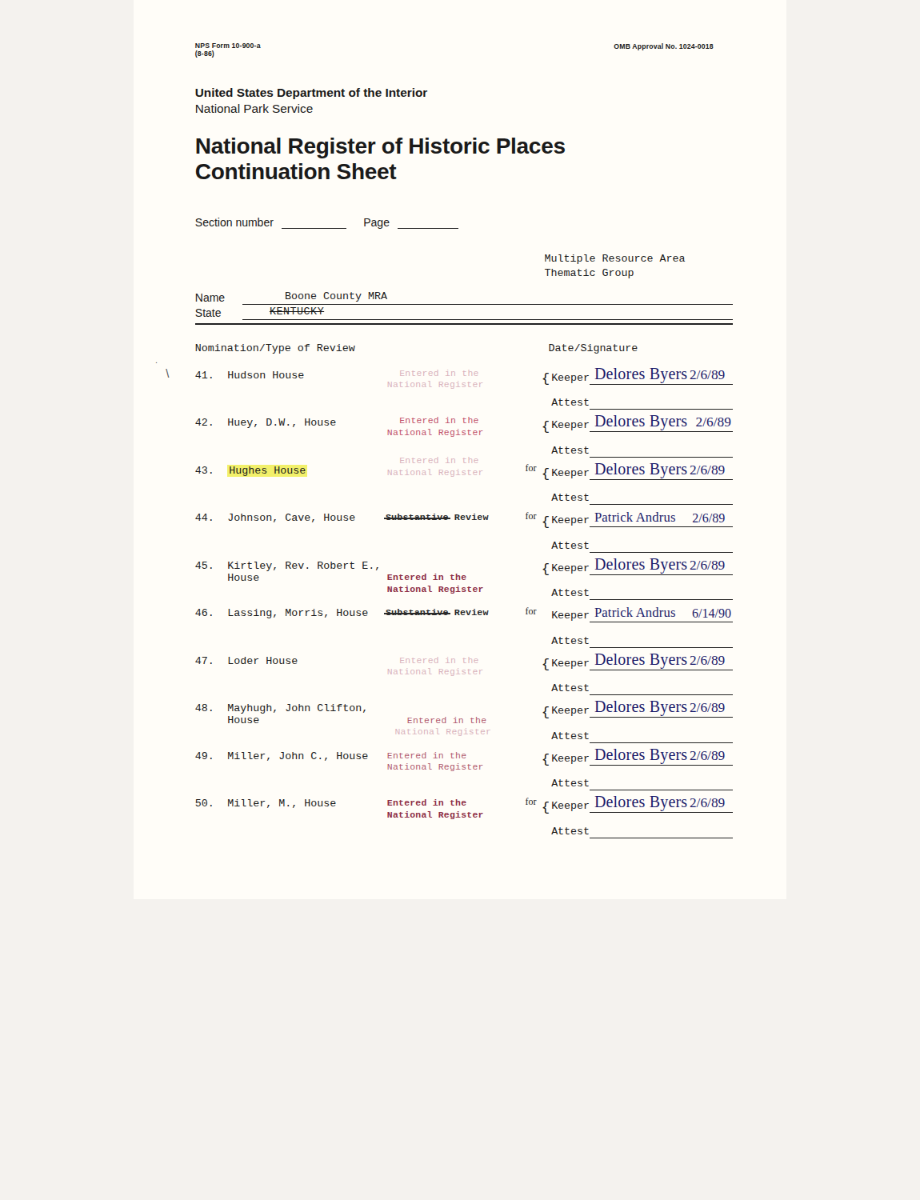NPS Form 10-900-a
(8-86)
OMB Approval No. 1024-0018
United States Department of the Interior
National Park Service
National Register of Historic Places
Continuation Sheet
Section number Page
Multiple Resource Area
Thematic Group
Name
Boone County MRA
State
KENTUCKY
Nomination/Type of Review
Date/Signature
| 41. | Hudson House | Entered in the National Register | { Keeper Delores Byers 2/6/89 Attest |
| 42. | Huey, D.W., House | Entered in the National Register | { Keeper Delores Byers 2/6/89 Attest |
| 43. | Hughes House | Entered in the National Register | for { Keeper Delores Byers 2/6/89 Attest |
| 44. | Johnson, Cave, House | Substantive Review | for { Keeper Patrick Andrus 2/6/89 Attest |
| 45. | Kirtley, Rev. Robert E., House | Entered in the National Register | { Keeper Delores Byers 2/6/89 Attest |
| 46. | Lassing, Morris, House | Substantive Review | for Keeper Patrick Andrus 6/14/90 Attest |
| 47. | Loder House | Entered in the National Register | { Keeper Delores Byers 2/6/89 Attest |
| 48. | Mayhugh, John Clifton, House | Entered in the National Register | { Keeper Delores Byers 2/6/89 Attest |
| 49. | Miller, John C., House | Entered in the National Register | { Keeper Delores Byers 2/6/89 Attest |
| 50. | Miller, M., House | Entered in the National Register | for { Keeper Delores Byers 2/6/89 Attest |
. \